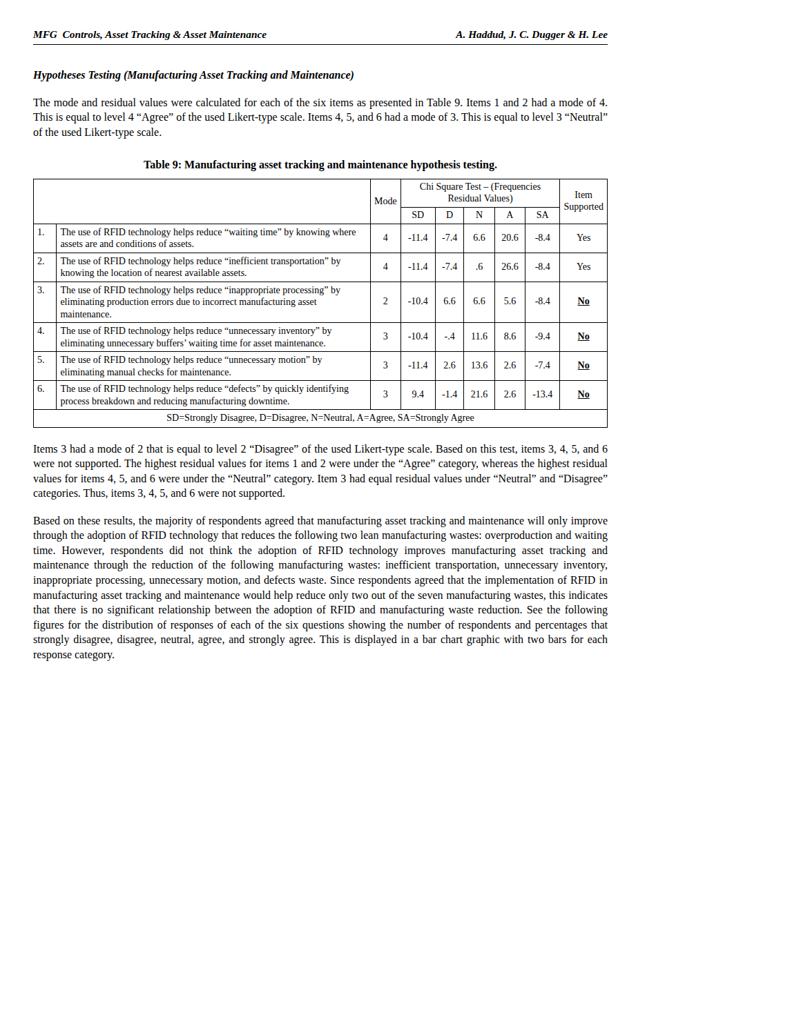MFG Controls, Asset Tracking & Asset Maintenance A. Haddud, J. C. Dugger & H. Lee
Hypotheses Testing (Manufacturing Asset Tracking and Maintenance)
The mode and residual values were calculated for each of the six items as presented in Table 9. Items 1 and 2 had a mode of 4. This is equal to level 4 “Agree” of the used Likert-type scale. Items 4, 5, and 6 had a mode of 3. This is equal to level 3 “Neutral” of the used Likert-type scale.
Table 9: Manufacturing asset tracking and maintenance hypothesis testing.
| | Mode | Chi Square Test – (Frequencies Residual Values) | Item Supported |
| --- | --- | --- | --- |
| SD | D | N | A | SA |
| 1. | The use of RFID technology helps reduce “waiting time” by knowing where assets are and conditions of assets. | 4 | -11.4 | -7.4 | 6.6 | 20.6 | -8.4 | Yes |
| 2. | The use of RFID technology helps reduce “inefficient transportation” by knowing the location of nearest available assets. | 4 | -11.4 | -7.4 | .6 | 26.6 | -8.4 | Yes |
| 3. | The use of RFID technology helps reduce “inappropriate processing” by eliminating production errors due to incorrect manufacturing asset maintenance. | 2 | -10.4 | 6.6 | 6.6 | 5.6 | -8.4 | No |
| 4. | The use of RFID technology helps reduce “unnecessary inventory” by eliminating unnecessary buffers’ waiting time for asset maintenance. | 3 | -10.4 | -.4 | 11.6 | 8.6 | -9.4 | No |
| 5. | The use of RFID technology helps reduce “unnecessary motion” by eliminating manual checks for maintenance. | 3 | -11.4 | 2.6 | 13.6 | 2.6 | -7.4 | No |
| 6. | The use of RFID technology helps reduce “defects” by quickly identifying process breakdown and reducing manufacturing downtime. | 3 | 9.4 | -1.4 | 21.6 | 2.6 | -13.4 | No |
| SD=Strongly Disagree, D=Disagree, N=Neutral, A=Agree, SA=Strongly Agree |
Items 3 had a mode of 2 that is equal to level 2 “Disagree” of the used Likert-type scale. Based on this test, items 3, 4, 5, and 6 were not supported. The highest residual values for items 1 and 2 were under the “Agree” category, whereas the highest residual values for items 4, 5, and 6 were under the “Neutral” category. Item 3 had equal residual values under “Neutral” and “Disagree” categories. Thus, items 3, 4, 5, and 6 were not supported.
Based on these results, the majority of respondents agreed that manufacturing asset tracking and maintenance will only improve through the adoption of RFID technology that reduces the following two lean manufacturing wastes: overproduction and waiting time. However, respondents did not think the adoption of RFID technology improves manufacturing asset tracking and maintenance through the reduction of the following manufacturing wastes: inefficient transportation, unnecessary inventory, inappropriate processing, unnecessary motion, and defects waste. Since respondents agreed that the implementation of RFID in manufacturing asset tracking and maintenance would help reduce only two out of the seven manufacturing wastes, this indicates that there is no significant relationship between the adoption of RFID and manufacturing waste reduction. See the following figures for the distribution of responses of each of the six questions showing the number of respondents and percentages that strongly disagree, disagree, neutral, agree, and strongly agree. This is displayed in a bar chart graphic with two bars for each response category.